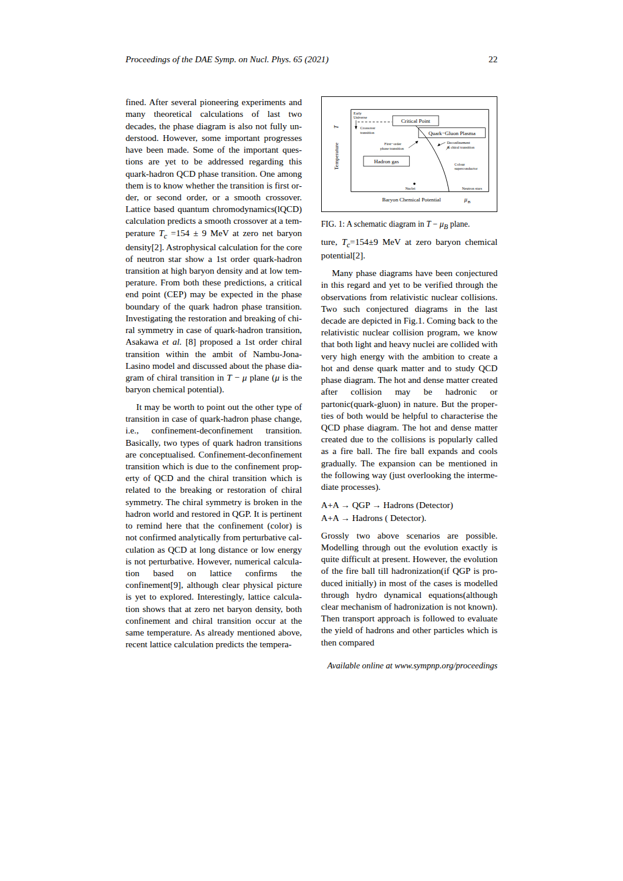Proceedings of the DAE Symp. on Nucl. Phys. 65 (2021) 22
fined. After several pioneering experiments and many theoretical calculations of last two decades, the phase diagram is also not fully understood. However, some important progresses have been made. Some of the important questions are yet to be addressed regarding this quark-hadron QCD phase transition. One among them is to know whether the transition is first order, or second order, or a smooth crossover. Lattice based quantum chromodynamics(lQCD) calculation predicts a smooth crossover at a temperature Tc =154 ± 9 MeV at zero net baryon density[2]. Astrophysical calculation for the core of neutron star show a 1st order quark-hadron transition at high baryon density and at low temperature. From both these predictions, a critical end point (CEP) may be expected in the phase boundary of the quark hadron phase transition. Investigating the restoration and breaking of chiral symmetry in case of quark-hadron transition, Asakawa et al. [8] proposed a 1st order chiral transition within the ambit of Nambu-Jona-Lasino model and discussed about the phase diagram of chiral transition in T − μ plane (μ is the baryon chemical potential).
It may be worth to point out the other type of transition in case of quark-hadron phase change, i.e., confinement-deconfinement transition. Basically, two types of quark hadron transitions are conceptualised. Confinement-deconfinement transition which is due to the confinement property of QCD and the chiral transition which is related to the breaking or restoration of chiral symmetry. The chiral symmetry is broken in the hadron world and restored in QGP. It is pertinent to remind here that the confinement (color) is not confirmed analytically from perturbative calculation as QCD at long distance or low energy is not perturbative. However, numerical calculation based on lattice confirms the confinement[9], although clear physical picture is yet to explored. Interestingly, lattice calculation shows that at zero net baryon density, both confinement and chiral transition occur at the same temperature. As already mentioned above, recent lattice calculation predicts the tempera-
Temperature T Early Universe Critical Point Crossover transition Quark−Gluon Plasma First−order phase transition Deconfinement & chiral transition Hadron gas Colour superconductor Nuclei Neutron stars Baryon Chemical Potential μ B
FIG. 1: A schematic diagram in T − μB plane.
ture, Tc=154±9 MeV at zero baryon chemical potential[2].
Many phase diagrams have been conjectured in this regard and yet to be verified through the observations from relativistic nuclear collisions. Two such conjectured diagrams in the last decade are depicted in Fig.1. Coming back to the relativistic nuclear collision program, we know that both light and heavy nuclei are collided with very high energy with the ambition to create a hot and dense quark matter and to study QCD phase diagram. The hot and dense matter created after collision may be hadronic or partonic(quark-gluon) in nature. But the properties of both would be helpful to characterise the QCD phase diagram. The hot and dense matter created due to the collisions is popularly called as a fire ball. The fire ball expands and cools gradually. The expansion can be mentioned in the following way (just overlooking the intermediate processes).
A+A → QGP → Hadrons (Detector)
A+A → Hadrons ( Detector).
Grossly two above scenarios are possible. Modelling through out the evolution exactly is quite difficult at present. However, the evolution of the fire ball till hadronization(if QGP is produced initially) in most of the cases is modelled through hydro dynamical equations(although clear mechanism of hadronization is not known). Then transport approach is followed to evaluate the yield of hadrons and other particles which is then compared
Available online at www.sympnp.org/proceedings